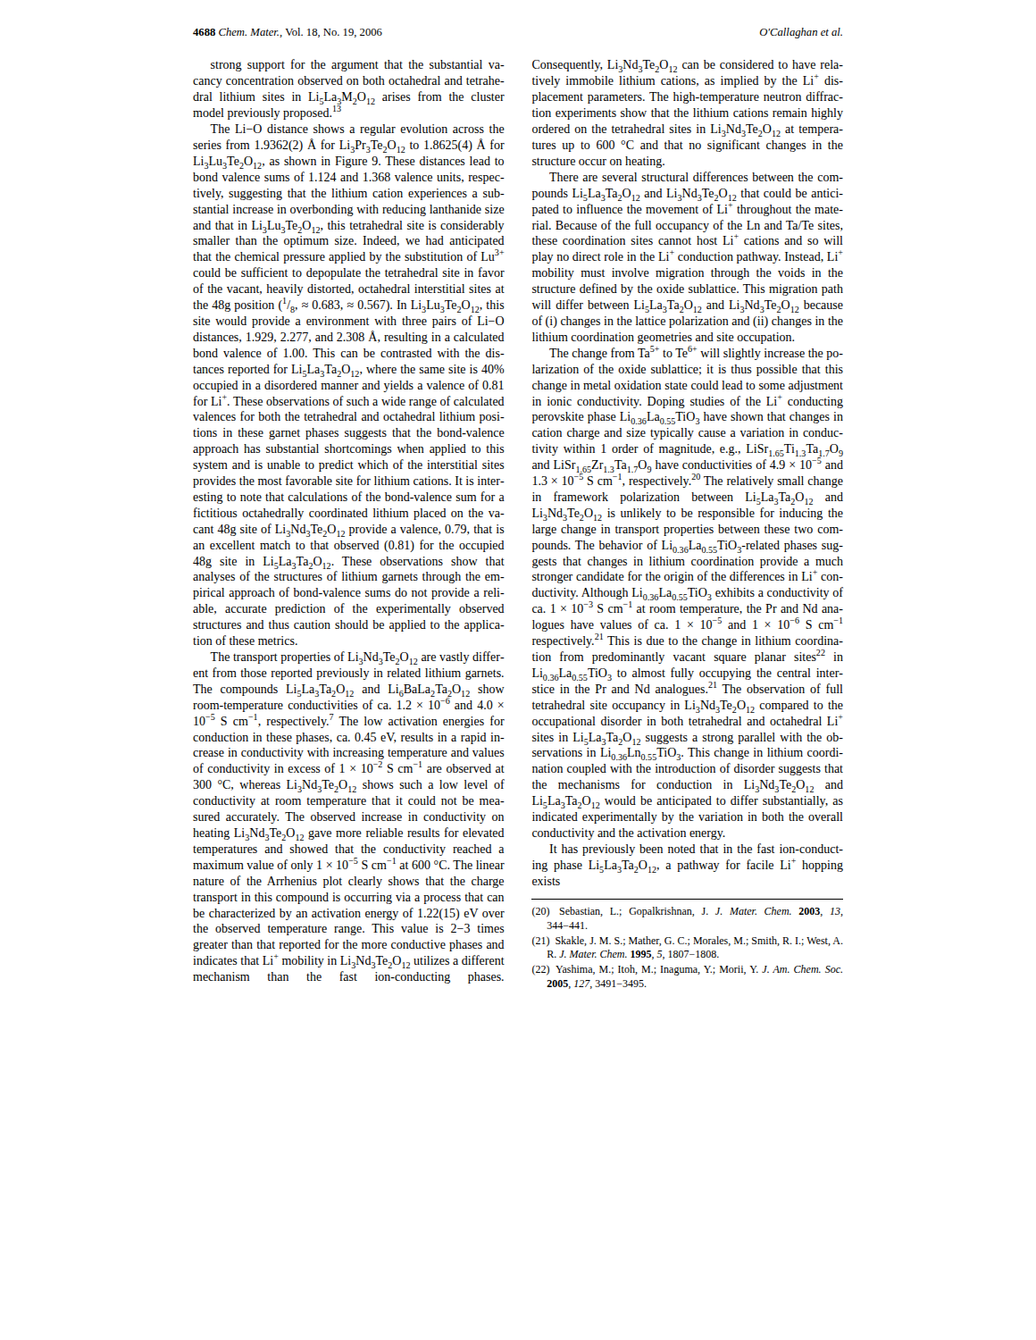4688 Chem. Mater., Vol. 18, No. 19, 2006
O'Callaghan et al.
strong support for the argument that the substantial vacancy concentration observed on both octahedral and tetrahedral lithium sites in Li5La3M2O12 arises from the cluster model previously proposed.13
The Li−O distance shows a regular evolution across the series from 1.9362(2) Å for Li3Pr3Te2O12 to 1.8625(4) Å for Li3Lu3Te2O12, as shown in Figure 9. These distances lead to bond valence sums of 1.124 and 1.368 valence units, respectively, suggesting that the lithium cation experiences a substantial increase in overbonding with reducing lanthanide size and that in Li3Lu3Te2O12, this tetrahedral site is considerably smaller than the optimum size. Indeed, we had anticipated that the chemical pressure applied by the substitution of Lu3+ could be sufficient to depopulate the tetrahedral site in favor of the vacant, heavily distorted, octahedral interstitial sites at the 48g position (1/8, ≈ 0.683, ≈ 0.567). In Li3Lu3Te2O12, this site would provide a environment with three pairs of Li−O distances, 1.929, 2.277, and 2.308 Å, resulting in a calculated bond valence of 1.00. This can be contrasted with the distances reported for Li5La3Ta2O12, where the same site is 40% occupied in a disordered manner and yields a valence of 0.81 for Li+. These observations of such a wide range of calculated valences for both the tetrahedral and octahedral lithium positions in these garnet phases suggests that the bond-valence approach has substantial shortcomings when applied to this system and is unable to predict which of the interstitial sites provides the most favorable site for lithium cations. It is interesting to note that calculations of the bond-valence sum for a fictitious octahedrally coordinated lithium placed on the vacant 48g site of Li3Nd3Te2O12 provide a valence, 0.79, that is an excellent match to that observed (0.81) for the occupied 48g site in Li5La3Ta2O12. These observations show that analyses of the structures of lithium garnets through the empirical approach of bond-valence sums do not provide a reliable, accurate prediction of the experimentally observed structures and thus caution should be applied to the application of these metrics.
The transport properties of Li3Nd3Te2O12 are vastly different from those reported previously in related lithium garnets. The compounds Li5La3Ta2O12 and Li6BaLa2Ta2O12 show room-temperature conductivities of ca. 1.2 × 10−6 and 4.0 × 10−5 S cm−1, respectively.7 The low activation energies for conduction in these phases, ca. 0.45 eV, results in a rapid increase in conductivity with increasing temperature and values of conductivity in excess of 1 × 10−2 S cm−1 are observed at 300 °C, whereas Li3Nd3Te2O12 shows such a low level of conductivity at room temperature that it could not be measured accurately. The observed increase in conductivity on heating Li3Nd3Te2O12 gave more reliable results for elevated temperatures and showed that the conductivity reached a maximum value of only 1 × 10−5 S cm−1 at 600 °C. The linear nature of the Arrhenius plot clearly shows that the charge transport in this compound is occurring via a process that can be characterized by an activation energy of 1.22(15) eV over the observed temperature range. This value is 2−3 times greater than that reported for the more conductive phases and indicates that Li+ mobility in Li3Nd3Te2O12 utilizes a different mechanism than the fast ion-conducting phases. Consequently, Li3Nd3Te2O12 can be considered to have relatively immobile lithium cations, as implied by the Li+ displacement parameters. The high-temperature neutron diffraction experiments show that the lithium cations remain highly ordered on the tetrahedral sites in Li3Nd3Te2O12 at temperatures up to 600 °C and that no significant changes in the structure occur on heating.
There are several structural differences between the compounds Li5La3Ta2O12 and Li3Nd3Te2O12 that could be anticipated to influence the movement of Li+ throughout the material. Because of the full occupancy of the Ln and Ta/Te sites, these coordination sites cannot host Li+ cations and so will play no direct role in the Li+ conduction pathway. Instead, Li+ mobility must involve migration through the voids in the structure defined by the oxide sublattice. This migration path will differ between Li5La3Ta2O12 and Li3Nd3Te2O12 because of (i) changes in the lattice polarization and (ii) changes in the lithium coordination geometries and site occupation.
The change from Ta5+ to Te6+ will slightly increase the polarization of the oxide sublattice; it is thus possible that this change in metal oxidation state could lead to some adjustment in ionic conductivity. Doping studies of the Li+ conducting perovskite phase Li0.36La0.55TiO3 have shown that changes in cation charge and size typically cause a variation in conductivity within 1 order of magnitude, e.g., LiSr1.65Ti1.3Ta1.7O9 and LiSr1.65Zr1.3Ta1.7O9 have conductivities of 4.9 × 10−5 and 1.3 × 10−5 S cm−1, respectively.20 The relatively small change in framework polarization between Li5La3Ta2O12 and Li3Nd3Te2O12 is unlikely to be responsible for inducing the large change in transport properties between these two compounds. The behavior of Li0.36La0.55TiO3-related phases suggests that changes in lithium coordination provide a much stronger candidate for the origin of the differences in Li+ conductivity. Although Li0.36La0.55TiO3 exhibits a conductivity of ca. 1 × 10−3 S cm−1 at room temperature, the Pr and Nd analogues have values of ca. 1 × 10−5 and 1 × 10−6 S cm−1 respectively.21 This is due to the change in lithium coordination from predominantly vacant square planar sites22 in Li0.36La0.55TiO3 to almost fully occupying the central interstice in the Pr and Nd analogues.21 The observation of full tetrahedral site occupancy in Li3Nd3Te2O12 compared to the occupational disorder in both tetrahedral and octahedral Li+ sites in Li5La3Ta2O12 suggests a strong parallel with the observations in Li0.36Ln0.55TiO3. This change in lithium coordination coupled with the introduction of disorder suggests that the mechanisms for conduction in Li3Nd3Te2O12 and Li5La3Ta2O12 would be anticipated to differ substantially, as indicated experimentally by the variation in both the overall conductivity and the activation energy.
It has previously been noted that in the fast ion-conducting phase Li5La3Ta2O12, a pathway for facile Li+ hopping exists
(20) Sebastian, L.; Gopalkrishnan, J. J. Mater. Chem. 2003, 13, 344−441.
(21) Skakle, J. M. S.; Mather, G. C.; Morales, M.; Smith, R. I.; West, A. R. J. Mater. Chem. 1995, 5, 1807−1808.
(22) Yashima, M.; Itoh, M.; Inaguma, Y.; Morii, Y. J. Am. Chem. Soc. 2005, 127, 3491−3495.